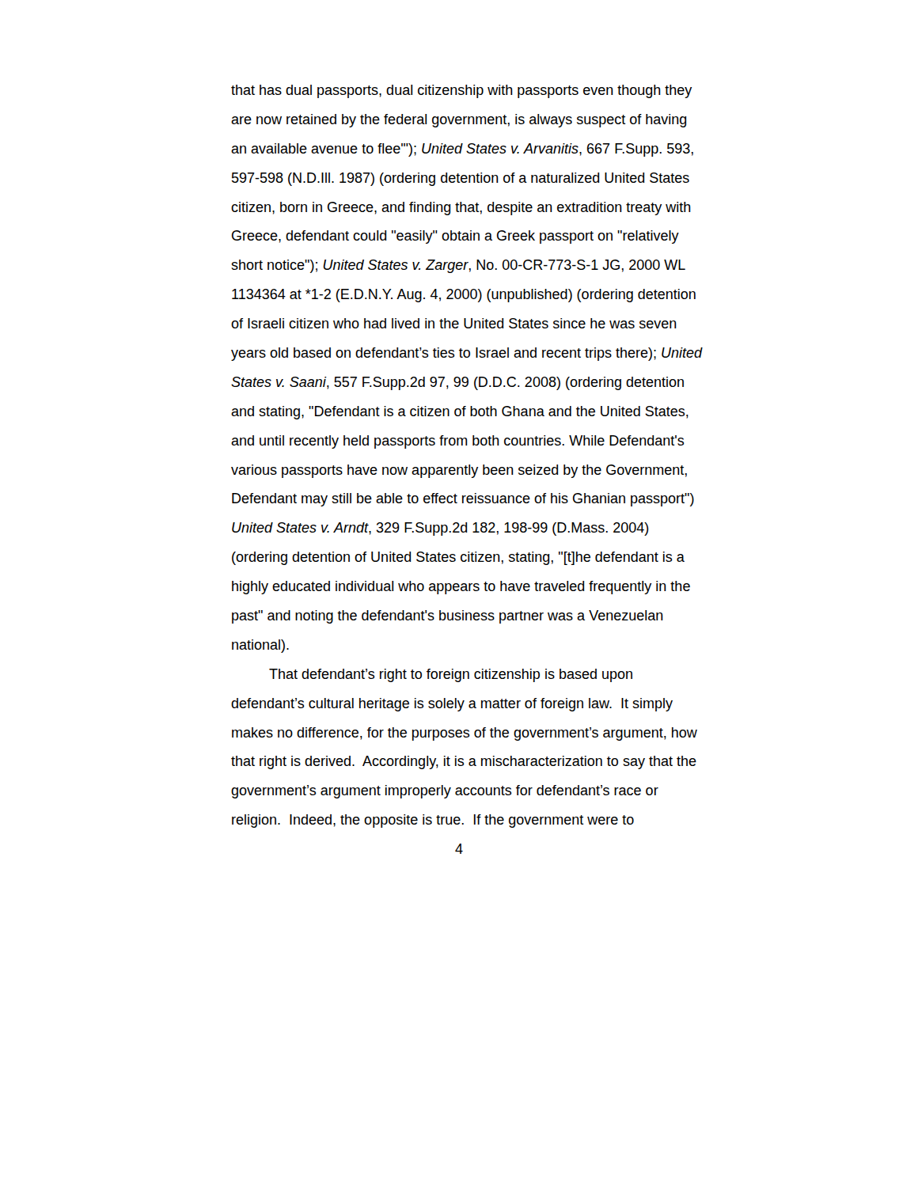that has dual passports, dual citizenship with passports even though they are now retained by the federal government, is always suspect of having an available avenue to flee'"); United States v. Arvanitis, 667 F.Supp. 593, 597-598 (N.D.Ill. 1987) (ordering detention of a naturalized United States citizen, born in Greece, and finding that, despite an extradition treaty with Greece, defendant could "easily" obtain a Greek passport on "relatively short notice"); United States v. Zarger, No. 00-CR-773-S-1 JG, 2000 WL 1134364 at *1-2 (E.D.N.Y. Aug. 4, 2000) (unpublished) (ordering detention of Israeli citizen who had lived in the United States since he was seven years old based on defendant’s ties to Israel and recent trips there); United States v. Saani, 557 F.Supp.2d 97, 99 (D.D.C. 2008) (ordering detention and stating, "Defendant is a citizen of both Ghana and the United States, and until recently held passports from both countries. While Defendant's various passports have now apparently been seized by the Government, Defendant may still be able to effect reissuance of his Ghanian passport") United States v. Arndt, 329 F.Supp.2d 182, 198-99 (D.Mass. 2004) (ordering detention of United States citizen, stating, "[t]he defendant is a highly educated individual who appears to have traveled frequently in the past" and noting the defendant's business partner was a Venezuelan national).
That defendant’s right to foreign citizenship is based upon defendant’s cultural heritage is solely a matter of foreign law. It simply makes no difference, for the purposes of the government’s argument, how that right is derived. Accordingly, it is a mischaracterization to say that the government’s argument improperly accounts for defendant’s race or religion. Indeed, the opposite is true. If the government were to
4